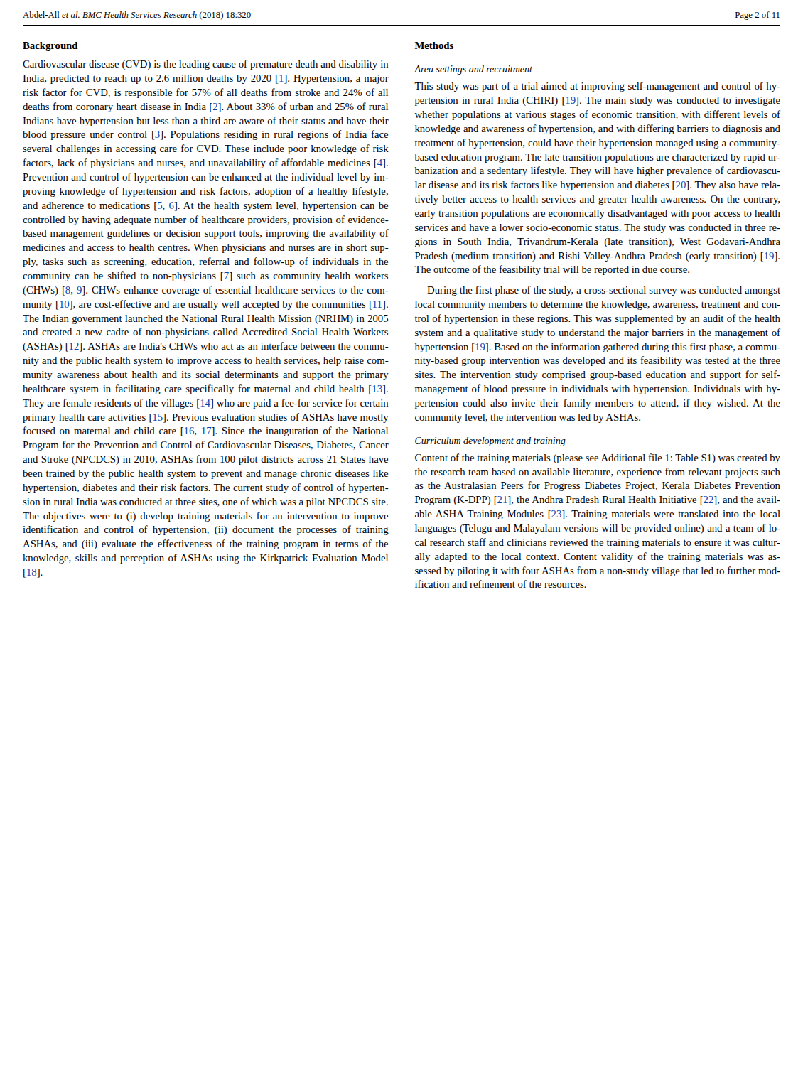Abdel-All et al. BMC Health Services Research (2018) 18:320
Page 2 of 11
Background
Cardiovascular disease (CVD) is the leading cause of premature death and disability in India, predicted to reach up to 2.6 million deaths by 2020 [1]. Hypertension, a major risk factor for CVD, is responsible for 57% of all deaths from stroke and 24% of all deaths from coronary heart disease in India [2]. About 33% of urban and 25% of rural Indians have hypertension but less than a third are aware of their status and have their blood pressure under control [3]. Populations residing in rural regions of India face several challenges in accessing care for CVD. These include poor knowledge of risk factors, lack of physicians and nurses, and unavailability of affordable medicines [4]. Prevention and control of hypertension can be enhanced at the individual level by improving knowledge of hypertension and risk factors, adoption of a healthy lifestyle, and adherence to medications [5, 6]. At the health system level, hypertension can be controlled by having adequate number of healthcare providers, provision of evidence-based management guidelines or decision support tools, improving the availability of medicines and access to health centres. When physicians and nurses are in short supply, tasks such as screening, education, referral and follow-up of individuals in the community can be shifted to non-physicians [7] such as community health workers (CHWs) [8, 9]. CHWs enhance coverage of essential healthcare services to the community [10], are cost-effective and are usually well accepted by the communities [11]. The Indian government launched the National Rural Health Mission (NRHM) in 2005 and created a new cadre of non-physicians called Accredited Social Health Workers (ASHAs) [12]. ASHAs are India's CHWs who act as an interface between the community and the public health system to improve access to health services, help raise community awareness about health and its social determinants and support the primary healthcare system in facilitating care specifically for maternal and child health [13]. They are female residents of the villages [14] who are paid a fee-for service for certain primary health care activities [15]. Previous evaluation studies of ASHAs have mostly focused on maternal and child care [16, 17]. Since the inauguration of the National Program for the Prevention and Control of Cardiovascular Diseases, Diabetes, Cancer and Stroke (NPCDCS) in 2010, ASHAs from 100 pilot districts across 21 States have been trained by the public health system to prevent and manage chronic diseases like hypertension, diabetes and their risk factors. The current study of control of hypertension in rural India was conducted at three sites, one of which was a pilot NPCDCS site. The objectives were to (i) develop training materials for an intervention to improve identification and control of hypertension, (ii) document the processes of training ASHAs, and (iii) evaluate the effectiveness of the training program in terms of the knowledge, skills and perception of ASHAs using the Kirkpatrick Evaluation Model [18].
Methods
Area settings and recruitment
This study was part of a trial aimed at improving self-management and control of hypertension in rural India (CHIRI) [19]. The main study was conducted to investigate whether populations at various stages of economic transition, with different levels of knowledge and awareness of hypertension, and with differing barriers to diagnosis and treatment of hypertension, could have their hypertension managed using a community-based education program. The late transition populations are characterized by rapid urbanization and a sedentary lifestyle. They will have higher prevalence of cardiovascular disease and its risk factors like hypertension and diabetes [20]. They also have relatively better access to health services and greater health awareness. On the contrary, early transition populations are economically disadvantaged with poor access to health services and have a lower socio-economic status. The study was conducted in three regions in South India, Trivandrum-Kerala (late transition), West Godavari-Andhra Pradesh (medium transition) and Rishi Valley-Andhra Pradesh (early transition) [19]. The outcome of the feasibility trial will be reported in due course.
During the first phase of the study, a cross-sectional survey was conducted amongst local community members to determine the knowledge, awareness, treatment and control of hypertension in these regions. This was supplemented by an audit of the health system and a qualitative study to understand the major barriers in the management of hypertension [19]. Based on the information gathered during this first phase, a community-based group intervention was developed and its feasibility was tested at the three sites. The intervention study comprised group-based education and support for self-management of blood pressure in individuals with hypertension. Individuals with hypertension could also invite their family members to attend, if they wished. At the community level, the intervention was led by ASHAs.
Curriculum development and training
Content of the training materials (please see Additional file 1: Table S1) was created by the research team based on available literature, experience from relevant projects such as the Australasian Peers for Progress Diabetes Project, Kerala Diabetes Prevention Program (K-DPP) [21], the Andhra Pradesh Rural Health Initiative [22], and the available ASHA Training Modules [23]. Training materials were translated into the local languages (Telugu and Malayalam versions will be provided online) and a team of local research staff and clinicians reviewed the training materials to ensure it was culturally adapted to the local context. Content validity of the training materials was assessed by piloting it with four ASHAs from a non-study village that led to further modification and refinement of the resources.